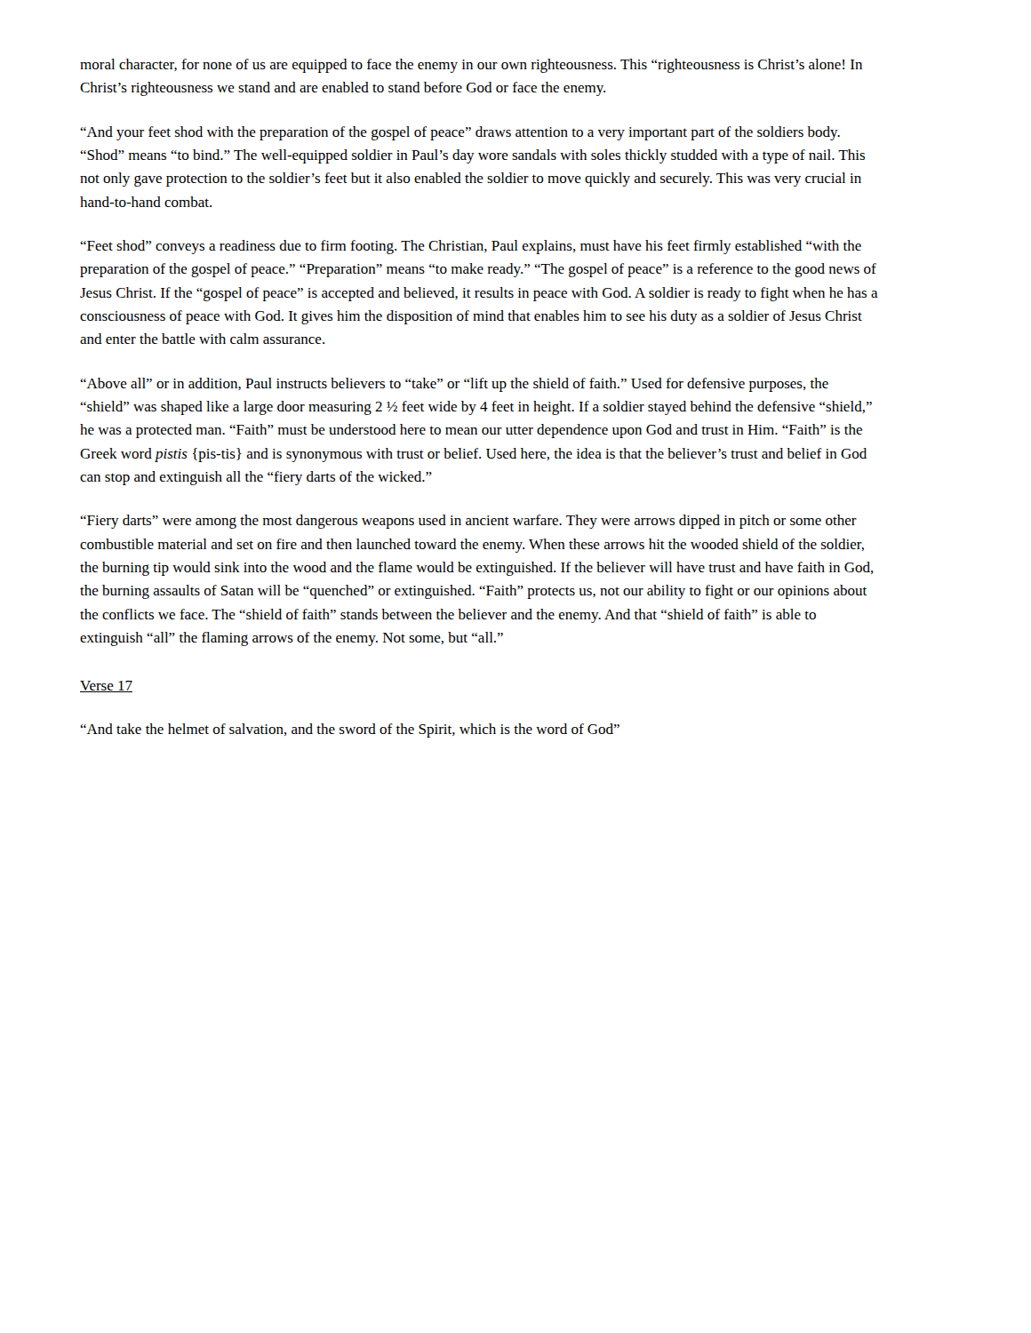moral character, for none of us are equipped to face the enemy in our own righteousness. This “righteousness is Christ’s alone! In Christ’s righteousness we stand and are enabled to stand before God or face the enemy.
“And your feet shod with the preparation of the gospel of peace” draws attention to a very important part of the soldiers body. “Shod” means “to bind.” The well-equipped soldier in Paul’s day wore sandals with soles thickly studded with a type of nail. This not only gave protection to the soldier’s feet but it also enabled the soldier to move quickly and securely. This was very crucial in hand-to-hand combat.
“Feet shod” conveys a readiness due to firm footing. The Christian, Paul explains, must have his feet firmly established “with the preparation of the gospel of peace.” “Preparation” means “to make ready.” “The gospel of peace” is a reference to the good news of Jesus Christ. If the “gospel of peace” is accepted and believed, it results in peace with God. A soldier is ready to fight when he has a consciousness of peace with God. It gives him the disposition of mind that enables him to see his duty as a soldier of Jesus Christ and enter the battle with calm assurance.
“Above all” or in addition, Paul instructs believers to “take” or “lift up the shield of faith.” Used for defensive purposes, the “shield” was shaped like a large door measuring 2 ½ feet wide by 4 feet in height. If a soldier stayed behind the defensive “shield,” he was a protected man. “Faith” must be understood here to mean our utter dependence upon God and trust in Him. “Faith” is the Greek word pistis {pis-tis} and is synonymous with trust or belief. Used here, the idea is that the believer’s trust and belief in God can stop and extinguish all the “fiery darts of the wicked.”
“Fiery darts” were among the most dangerous weapons used in ancient warfare. They were arrows dipped in pitch or some other combustible material and set on fire and then launched toward the enemy. When these arrows hit the wooded shield of the soldier, the burning tip would sink into the wood and the flame would be extinguished. If the believer will have trust and have faith in God, the burning assaults of Satan will be “quenched” or extinguished. “Faith” protects us, not our ability to fight or our opinions about the conflicts we face. The “shield of faith” stands between the believer and the enemy. And that “shield of faith” is able to extinguish “all” the flaming arrows of the enemy. Not some, but “all.”
Verse 17
“And take the helmet of salvation, and the sword of the Spirit, which is the word of God”